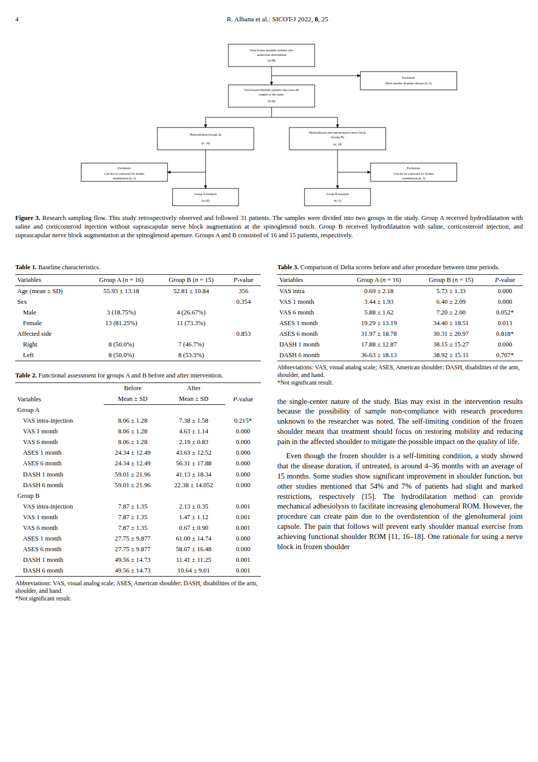4 R. Albana et al.: SICOT-J 2022, 8, 25
Total frozen shoulder patients who underwent intervention (n:38) Total frozen shoulder patients who were the sample of the study: (n:36) Exclusion: Have another shoulder disease (n: 2) Hydrodilation (Group A) (n: 18) Hydrodilation and suprascapular nerve block (Group B) (n: 18) Exclusion: Can not be contacted for further examination (n: 2) Exclusion: Can not be contacted for further examination (n: 3) Group A Analysis (n:16) Group B Analysis (n:15)
Figure 3. Research sampling flow. This study retrospectively observed and followed 31 patients. The samples were divided into two groups in the study. Group A received hydrodilatation with saline and corticosteroid injection without suprascapular nerve block augmentation at the spinoglenoid notch. Group B received hydrodilatation with saline, corticosteroid injection, and suprascapular nerve block augmentation at the spinoglenoid aperture. Groups A and B consisted of 16 and 15 patients, respectively.
Table 1. Baseline characteristics.
| Variables | Group A ( n = 16) | Group B ( n = 15) | P -value |
| --- | --- | --- | --- |
| Age (mean ± SD) | 55.93 ± 13.18 | 52.81 ± 10.84 | 356 |
| Sex | | | 0.354 |
| Male | 3 (18.75%) | 4 (26.67%) | |
| Female | 13 (81.25%) | 11 (73.3%) | |
| Affected side | | | 0.853 |
| Right | 8 (50.0%) | 7 (46.7%) | |
| Left | 8 (50.0%) | 8 (53.3%) | |
Table 2. Functional assessment for groups A and B before and after intervention.
| Variables | Before | After | P -value |
| --- | --- | --- | --- |
| Mean ± SD | Mean ± SD |
| Group A | | | |
| VAS intra-injection | 8.06 ± 1.28 | 7.38 ± 1.58 | 0.215* |
| VAS 1 month | 8.06 ± 1.28 | 4.63 ± 1.14 | 0.000 |
| VAS 6 month | 8.06 ± 1.28 | 2.19 ± 0.83 | 0.000 |
| ASES 1 month | 24.34 ± 12.49 | 43.63 ± 12.52 | 0.000 |
| ASES 6 month | 24.34 ± 12.49 | 56.31 ± 17.88 | 0.000 |
| DASH 1 month | 59.01 ± 21.96 | 41.13 ± 18.34 | 0.000 |
| DASH 6 month | 59.01 ± 21.96 | 22.38 ± 14.052 | 0.000 |
| Group B | | | |
| VAS intra-injection | 7.87 ± 1.35 | 2.13 ± 0.35 | 0.001 |
| VAS 1 month | 7.87 ± 1.35 | 1.47 ± 1.12 | 0.001 |
| VAS 6 month | 7.87 ± 1.35 | 0.67 ± 0.90 | 0.001 |
| ASES 1 month | 27.75 ± 9.877 | 61.00 ± 14.74 | 0.000 |
| ASES 6 month | 27.75 ± 9.877 | 58.07 ± 16.48 | 0.000 |
| DASH 1 month | 49.56 ± 14.73 | 11.41 ± 11.25 | 0.001 |
| DASH 6 month | 49.56 ± 14.73 | 10.64 ± 9.01 | 0.001 |
Abbreviations: VAS, visual analog scale; ASES, American shoulder; DASH, disabilities of the arm, shoulder, and hand.
*Not significant result.
Table 3. Comparison of Delta scores before and after procedure between time periods.
| Variables | Group A ( n = 16) | Group B ( n = 15) | P -value |
| --- | --- | --- | --- |
| VAS intra | 0.69 ± 2.18 | 5.73 ± 1.33 | 0.000 |
| VAS 1 month | 3.44 ± 1.93 | 6.40 ± 2.09 | 0.000 |
| VAS 6 month | 5.88 ± 1.62 | 7.20 ± 2.00 | 0.052* |
| ASES 1 month | 19.29 ± 13.19 | 34.40 ± 18.51 | 0.013 |
| ASES 6 month | 31.97 ± 18.78 | 30.31 ± 20.97 | 0.818* |
| DASH 1 month | 17.88 ± 12.87 | 38.15 ± 15.27 | 0.000 |
| DASH 6 month | 36.63 ± 18.13 | 38.92 ± 15.11 | 0.707* |
Abbreviations: VAS, visual analog scale; ASES, American shoulder; DASH, disabilities of the arm, shoulder, and hand.
*Not significant result.
the single-center nature of the study. Bias may exist in the intervention results because the possibility of sample non-compliance with research procedures unknown to the researcher was noted. The self-limiting condition of the frozen shoulder meant that treatment should focus on restoring mobility and reducing pain in the affected shoulder to mitigate the possible impact on the quality of life.
Even though the frozen shoulder is a self-limiting condition, a study showed that the disease duration, if untreated, is around 4–36 months with an average of 15 months. Some studies show significant improvement in shoulder function, but other studies mentioned that 54% and 7% of patients had slight and marked restrictions, respectively [15]. The hydrodilatation method can provide mechanical adhesiolysis to facilitate increasing glenohumeral ROM. However, the procedure can create pain due to the overdistention of the glenohumeral joint capsule. The pain that follows will prevent early shoulder manual exercise from achieving functional shoulder ROM [11, 16–18]. One rationale for using a nerve block in frozen shoulder